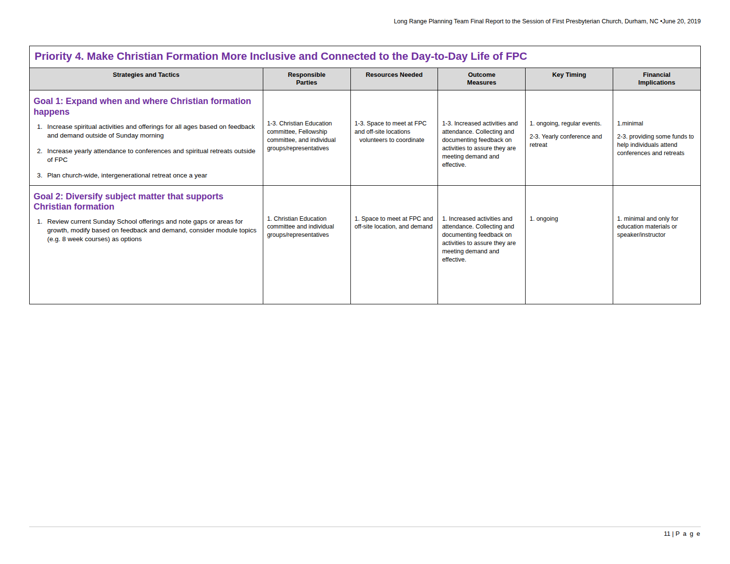Long Range Planning Team Final Report to the Session of First Presbyterian Church, Durham, NC •June 20, 2019
Priority 4. Make Christian Formation More Inclusive and Connected to the Day-to-Day Life of FPC
| Strategies and Tactics | Responsible Parties | Resources Needed | Outcome Measures | Key Timing | Financial Implications |
| --- | --- | --- | --- | --- | --- |
| Goal 1: Expand when and where Christian formation happens Increase spiritual activities and offerings for all ages based on feedback and demand outside of Sunday morning Increase yearly attendance to conferences and spiritual retreats outside of FPC Plan church-wide, intergenerational retreat once a year | 1-3. Christian Education committee, Fellowship committee, and individual groups/representatives | 1-3. Space to meet at FPC and off-site locations volunteers to coordinate | 1-3. Increased activities and attendance. Collecting and documenting feedback on activities to assure they are meeting demand and effective. | 1. ongoing, regular events. 2-3. Yearly conference and retreat | 1.minimal 2-3. providing some funds to help individuals attend conferences and retreats |
| Goal 2: Diversify subject matter that supports Christian formation Review current Sunday School offerings and note gaps or areas for growth, modify based on feedback and demand, consider module topics (e.g. 8 week courses) as options | 1. Christian Education committee and individual groups/representatives | 1. Space to meet at FPC and off-site location, and demand | 1. Increased activities and attendance. Collecting and documenting feedback on activities to assure they are meeting demand and effective. | 1. ongoing | 1. minimal and only for education materials or speaker/instructor |
11 | P a g e